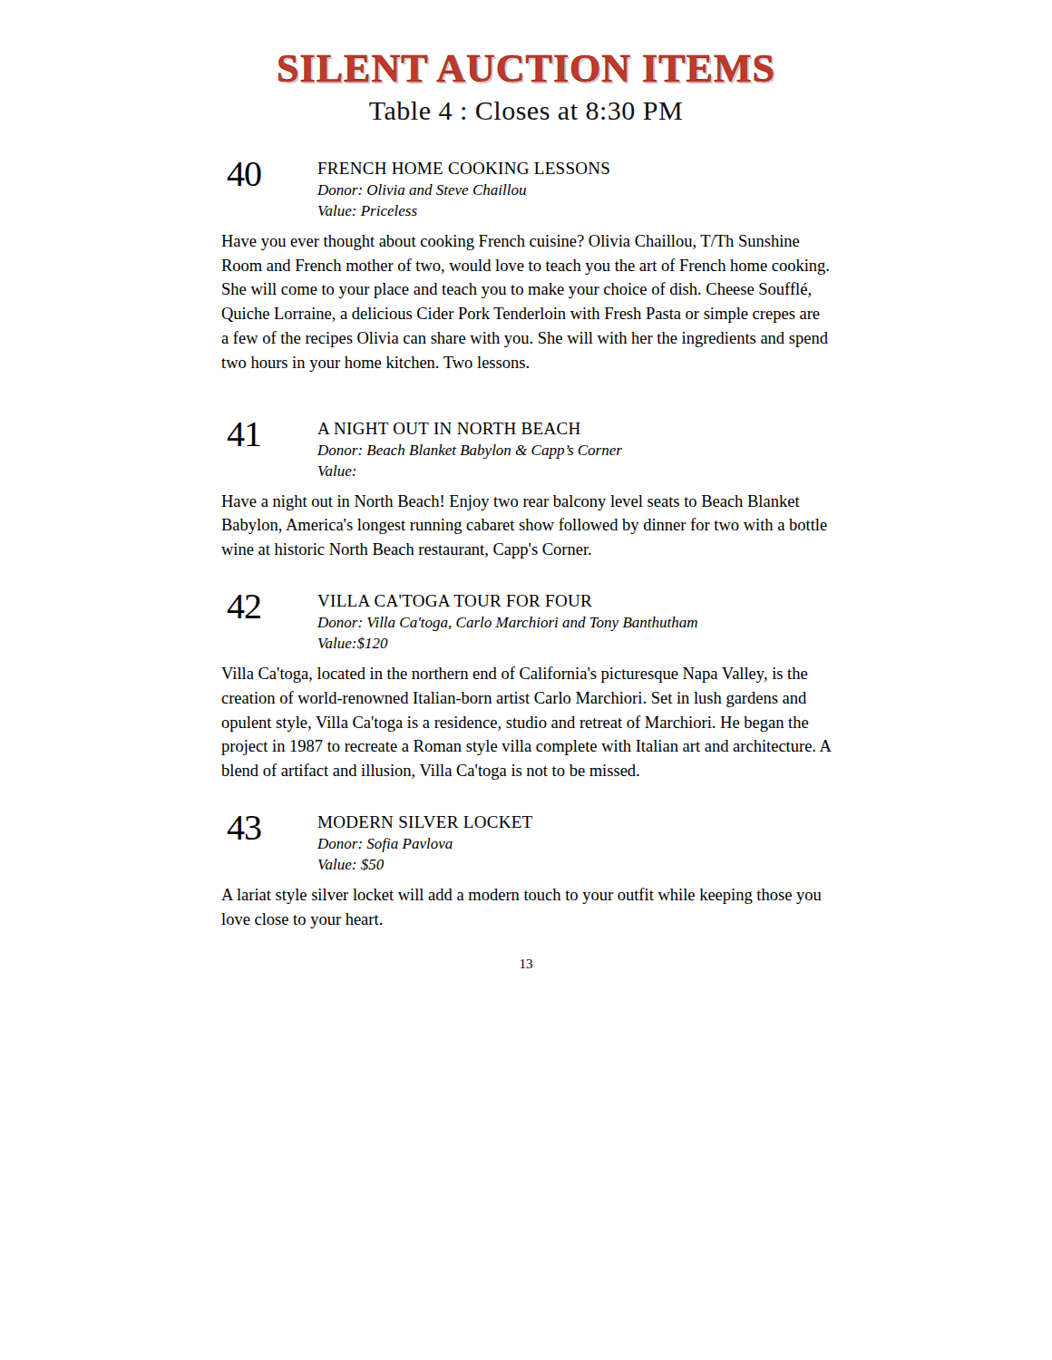Silent Auction Items
Table 4 : Closes at 8:30 PM
40
French Home Cooking Lessons
Donor: Olivia and Steve Chaillou
Value: Priceless
Have you ever thought about cooking French cuisine? Olivia Chaillou, T/Th Sunshine Room and French mother of two, would love to teach you the art of French home cooking. She will come to your place and teach you to make your choice of dish. Cheese Soufflé, Quiche Lorraine, a delicious Cider Pork Tenderloin with Fresh Pasta or simple crepes are a few of the recipes Olivia can share with you. She will with her the ingredients and spend two hours in your home kitchen. Two lessons.
41
A Night Out in North Beach
Donor: Beach Blanket Babylon & Capp’s Corner
Value:
Have a night out in North Beach! Enjoy two rear balcony level seats to Beach Blanket Babylon, America's longest running cabaret show followed by dinner for two with a bottle wine at historic North Beach restaurant, Capp's Corner.
42
Villa Ca'toga Tour for Four
Donor: Villa Ca'toga, Carlo Marchiori and Tony Banthutham
Value:$120
Villa Ca'toga, located in the northern end of California's picturesque Napa Valley, is the creation of world-renowned Italian-born artist Carlo Marchiori. Set in lush gardens and opulent style, Villa Ca'toga is a residence, studio and retreat of Marchiori. He began the project in 1987 to recreate a Roman style villa complete with Italian art and architecture. A blend of artifact and illusion, Villa Ca'toga is not to be missed.
43
Modern Silver Locket
Donor: Sofia Pavlova
Value: $50
A lariat style silver locket will add a modern touch to your outfit while keeping those you love close to your heart.
13